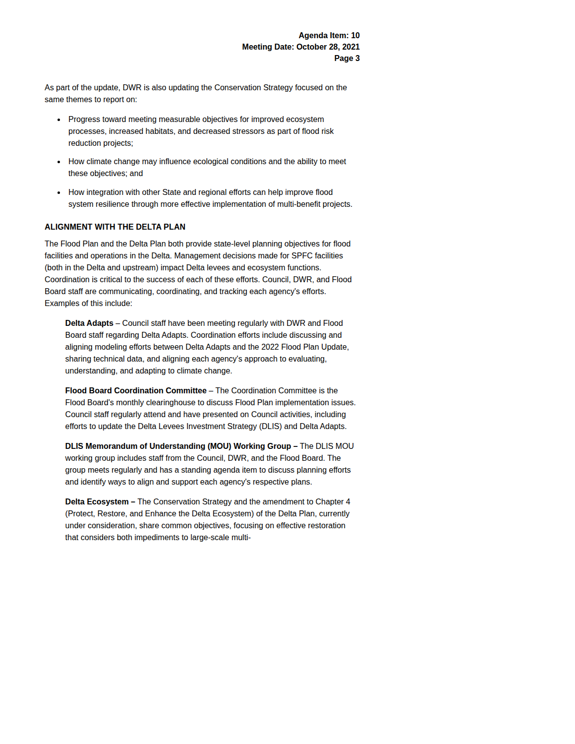Agenda Item: 10
Meeting Date: October 28, 2021
Page 3
As part of the update, DWR is also updating the Conservation Strategy focused on the same themes to report on:
Progress toward meeting measurable objectives for improved ecosystem processes, increased habitats, and decreased stressors as part of flood risk reduction projects;
How climate change may influence ecological conditions and the ability to meet these objectives; and
How integration with other State and regional efforts can help improve flood system resilience through more effective implementation of multi-benefit projects.
ALIGNMENT WITH THE DELTA PLAN
The Flood Plan and the Delta Plan both provide state-level planning objectives for flood facilities and operations in the Delta. Management decisions made for SPFC facilities (both in the Delta and upstream) impact Delta levees and ecosystem functions. Coordination is critical to the success of each of these efforts. Council, DWR, and Flood Board staff are communicating, coordinating, and tracking each agency's efforts. Examples of this include:
Delta Adapts – Council staff have been meeting regularly with DWR and Flood Board staff regarding Delta Adapts. Coordination efforts include discussing and aligning modeling efforts between Delta Adapts and the 2022 Flood Plan Update, sharing technical data, and aligning each agency's approach to evaluating, understanding, and adapting to climate change.
Flood Board Coordination Committee – The Coordination Committee is the Flood Board's monthly clearinghouse to discuss Flood Plan implementation issues. Council staff regularly attend and have presented on Council activities, including efforts to update the Delta Levees Investment Strategy (DLIS) and Delta Adapts.
DLIS Memorandum of Understanding (MOU) Working Group – The DLIS MOU working group includes staff from the Council, DWR, and the Flood Board. The group meets regularly and has a standing agenda item to discuss planning efforts and identify ways to align and support each agency's respective plans.
Delta Ecosystem – The Conservation Strategy and the amendment to Chapter 4 (Protect, Restore, and Enhance the Delta Ecosystem) of the Delta Plan, currently under consideration, share common objectives, focusing on effective restoration that considers both impediments to large-scale multi-